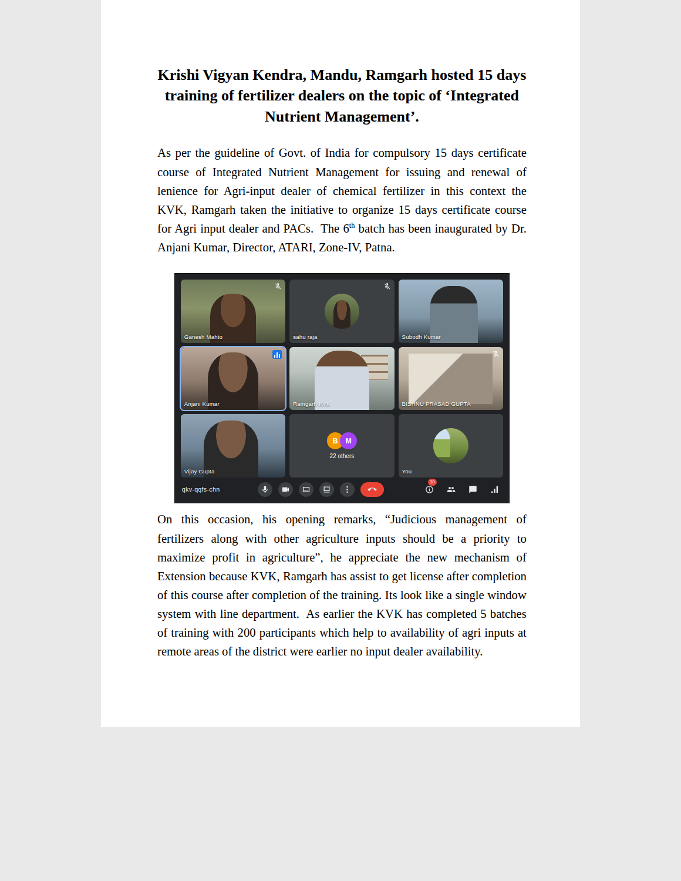Krishi Vigyan Kendra, Mandu, Ramgarh hosted 15 days training of fertilizer dealers on the topic of ‘Integrated Nutrient Management’.
As per the guideline of Govt. of India for compulsory 15 days certificate course of Integrated Nutrient Management for issuing and renewal of lenience for Agri-input dealer of chemical fertilizer in this context the KVK, Ramgarh taken the initiative to organize 15 days certificate course for Agri input dealer and PACs. The 6th batch has been inaugurated by Dr. Anjani Kumar, Director, ATARI, Zone-IV, Patna.
Ganesh Mahto
sahu raja
Subodh Kumar
Anjani Kumar
Ramgarh KVK
BISHNU PRASAD GUPTA
Vijay Gupta
B M
22 others
You
qkv-qqfs-chn 30
On this occasion, his opening remarks, “Judicious management of fertilizers along with other agriculture inputs should be a priority to maximize profit in agriculture”, he appreciate the new mechanism of Extension because KVK, Ramgarh has assist to get license after completion of this course after completion of the training. Its look like a single window system with line department. As earlier the KVK has completed 5 batches of training with 200 participants which help to availability of agri inputs at remote areas of the district were earlier no input dealer availability.